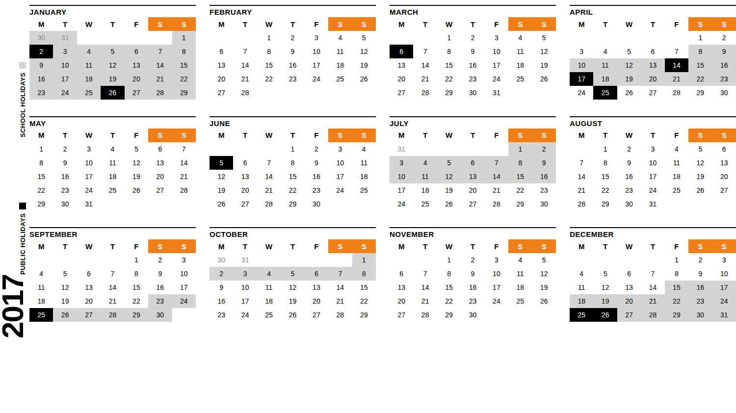SCHOOL HOLIDAYS
PUBLIC HOLIDAYS
2017
JANUARY
| M | T | W | T | F | S | S |
| --- | --- | --- | --- | --- | --- | --- |
| 30 | 31 | | | | | 1 |
| 2 | 3 | 4 | 5 | 6 | 7 | 8 |
| 9 | 10 | 11 | 12 | 13 | 14 | 15 |
| 16 | 17 | 18 | 19 | 20 | 21 | 22 |
| 23 | 24 | 25 | 26 | 27 | 28 | 29 |
FEBRUARY
| M | T | W | T | F | S | S |
| --- | --- | --- | --- | --- | --- | --- |
| | | 1 | 2 | 3 | 4 | 5 |
| 6 | 7 | 8 | 9 | 10 | 11 | 12 |
| 13 | 14 | 15 | 16 | 17 | 18 | 19 |
| 20 | 21 | 22 | 23 | 24 | 25 | 26 |
| 27 | 28 | | | | | |
MARCH
| M | T | W | T | F | S | S |
| --- | --- | --- | --- | --- | --- | --- |
| | | 1 | 2 | 3 | 4 | 5 |
| 6 | 7 | 8 | 9 | 10 | 11 | 12 |
| 13 | 14 | 15 | 16 | 17 | 18 | 19 |
| 20 | 21 | 22 | 23 | 24 | 25 | 26 |
| 27 | 28 | 29 | 30 | 31 | | |
APRIL
| M | T | W | T | F | S | S |
| --- | --- | --- | --- | --- | --- | --- |
| | | | | | 1 | 2 |
| 3 | 4 | 5 | 6 | 7 | 8 | 9 |
| 10 | 11 | 12 | 13 | 14 | 15 | 16 |
| 17 | 18 | 19 | 20 | 21 | 22 | 23 |
| 24 | 25 | 26 | 27 | 28 | 29 | 30 |
MAY
| M | T | W | T | F | S | S |
| --- | --- | --- | --- | --- | --- | --- |
| 1 | 2 | 3 | 4 | 5 | 6 | 7 |
| 8 | 9 | 10 | 11 | 12 | 13 | 14 |
| 15 | 16 | 17 | 18 | 19 | 20 | 21 |
| 22 | 23 | 24 | 25 | 26 | 27 | 28 |
| 29 | 30 | 31 | | | | |
JUNE
| M | T | W | T | F | S | S |
| --- | --- | --- | --- | --- | --- | --- |
| | | | 1 | 2 | 3 | 4 |
| 5 | 6 | 7 | 8 | 9 | 10 | 11 |
| 12 | 13 | 14 | 15 | 16 | 17 | 18 |
| 19 | 20 | 21 | 22 | 23 | 24 | 25 |
| 26 | 27 | 28 | 29 | 30 | | |
JULY
| M | T | W | T | F | S | S |
| --- | --- | --- | --- | --- | --- | --- |
| 31 | | | | | 1 | 2 |
| 3 | 4 | 5 | 6 | 7 | 8 | 9 |
| 10 | 11 | 12 | 13 | 14 | 15 | 16 |
| 17 | 18 | 19 | 20 | 21 | 22 | 23 |
| 24 | 25 | 26 | 27 | 28 | 29 | 30 |
AUGUST
| M | T | W | T | F | S | S |
| --- | --- | --- | --- | --- | --- | --- |
| | 1 | 2 | 3 | 4 | 5 | 6 |
| 7 | 8 | 9 | 10 | 11 | 12 | 13 |
| 14 | 15 | 16 | 17 | 18 | 19 | 20 |
| 21 | 22 | 23 | 24 | 25 | 26 | 27 |
| 28 | 29 | 30 | 31 | | | |
SEPTEMBER
| M | T | W | T | F | S | S |
| --- | --- | --- | --- | --- | --- | --- |
| | | | | 1 | 2 | 3 |
| 4 | 5 | 6 | 7 | 8 | 9 | 10 |
| 11 | 12 | 13 | 14 | 15 | 16 | 17 |
| 18 | 19 | 20 | 21 | 22 | 23 | 24 |
| 25 | 26 | 27 | 28 | 29 | 30 | |
OCTOBER
| M | T | W | T | F | S | S |
| --- | --- | --- | --- | --- | --- | --- |
| 30 | 31 | | | | | 1 |
| 2 | 3 | 4 | 5 | 6 | 7 | 8 |
| 9 | 10 | 11 | 12 | 13 | 14 | 15 |
| 16 | 17 | 18 | 19 | 20 | 21 | 22 |
| 23 | 24 | 25 | 26 | 27 | 28 | 29 |
NOVEMBER
| M | T | W | T | F | S | S |
| --- | --- | --- | --- | --- | --- | --- |
| | | 1 | 2 | 3 | 4 | 5 |
| 6 | 7 | 8 | 9 | 10 | 11 | 12 |
| 13 | 14 | 15 | 16 | 17 | 18 | 19 |
| 20 | 21 | 22 | 23 | 24 | 25 | 26 |
| 27 | 28 | 29 | 30 | | | |
DECEMBER
| M | T | W | T | F | S | S |
| --- | --- | --- | --- | --- | --- | --- |
| | | | | 1 | 2 | 3 |
| 4 | 5 | 6 | 7 | 8 | 9 | 10 |
| 11 | 12 | 13 | 14 | 15 | 16 | 17 |
| 18 | 19 | 20 | 21 | 22 | 23 | 24 |
| 25 | 26 | 27 | 28 | 29 | 30 | 31 |